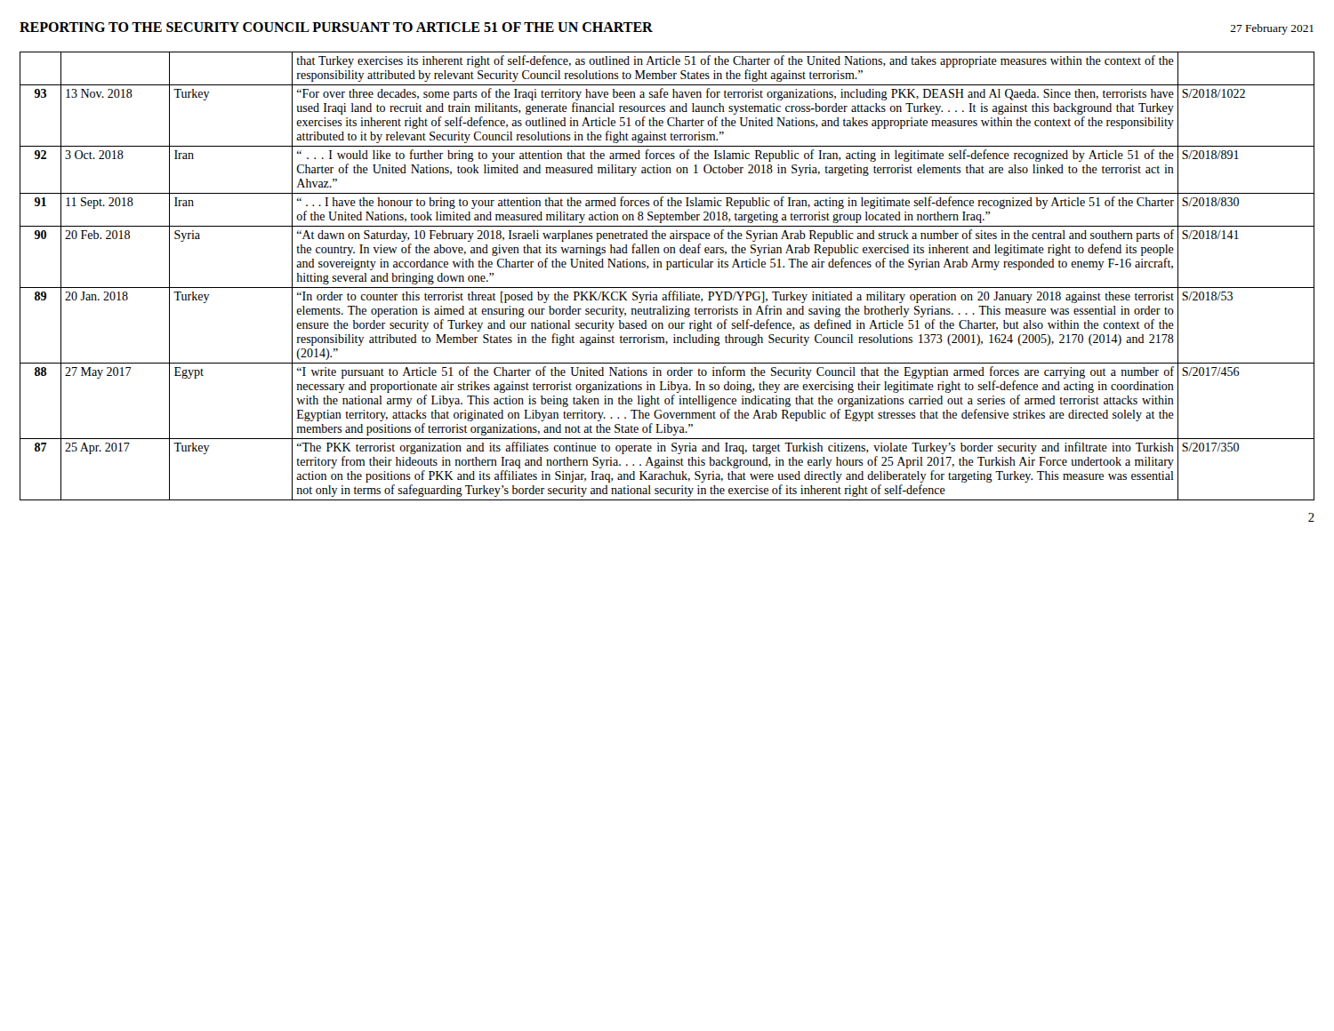REPORTING TO THE SECURITY COUNCIL PURSUANT TO ARTICLE 51 OF THE UN CHARTER 27 February 2021
| | | | that Turkey exercises its inherent right of self-defence, as outlined in Article 51 of the Charter of the United Nations, and takes appropriate measures within the context of the responsibility attributed by relevant Security Council resolutions to Member States in the fight against terrorism.” | |
| 93 | 13 Nov. 2018 | Turkey | “For over three decades, some parts of the Iraqi territory have been a safe haven for terrorist organizations, including PKK, DEASH and Al Qaeda. Since then, terrorists have used Iraqi land to recruit and train militants, generate financial resources and launch systematic cross-border attacks on Turkey. . . . It is against this background that Turkey exercises its inherent right of self-defence, as outlined in Article 51 of the Charter of the United Nations, and takes appropriate measures within the context of the responsibility attributed to it by relevant Security Council resolutions in the fight against terrorism.” | S/2018/1022 |
| 92 | 3 Oct. 2018 | Iran | “ . . . I would like to further bring to your attention that the armed forces of the Islamic Republic of Iran, acting in legitimate self-defence recognized by Article 51 of the Charter of the United Nations, took limited and measured military action on 1 October 2018 in Syria, targeting terrorist elements that are also linked to the terrorist act in Ahvaz.” | S/2018/891 |
| 91 | 11 Sept. 2018 | Iran | “ . . . I have the honour to bring to your attention that the armed forces of the Islamic Republic of Iran, acting in legitimate self-defence recognized by Article 51 of the Charter of the United Nations, took limited and measured military action on 8 September 2018, targeting a terrorist group located in northern Iraq.” | S/2018/830 |
| 90 | 20 Feb. 2018 | Syria | “At dawn on Saturday, 10 February 2018, Israeli warplanes penetrated the airspace of the Syrian Arab Republic and struck a number of sites in the central and southern parts of the country. In view of the above, and given that its warnings had fallen on deaf ears, the Syrian Arab Republic exercised its inherent and legitimate right to defend its people and sovereignty in accordance with the Charter of the United Nations, in particular its Article 51. The air defences of the Syrian Arab Army responded to enemy F-16 aircraft, hitting several and bringing down one.” | S/2018/141 |
| 89 | 20 Jan. 2018 | Turkey | “In order to counter this terrorist threat [posed by the PKK/KCK Syria affiliate, PYD/YPG], Turkey initiated a military operation on 20 January 2018 against these terrorist elements. The operation is aimed at ensuring our border security, neutralizing terrorists in Afrin and saving the brotherly Syrians. . . . This measure was essential in order to ensure the border security of Turkey and our national security based on our right of self-defence, as defined in Article 51 of the Charter, but also within the context of the responsibility attributed to Member States in the fight against terrorism, including through Security Council resolutions 1373 (2001), 1624 (2005), 2170 (2014) and 2178 (2014).” | S/2018/53 |
| 88 | 27 May 2017 | Egypt | “I write pursuant to Article 51 of the Charter of the United Nations in order to inform the Security Council that the Egyptian armed forces are carrying out a number of necessary and proportionate air strikes against terrorist organizations in Libya. In so doing, they are exercising their legitimate right to self-defence and acting in coordination with the national army of Libya. This action is being taken in the light of intelligence indicating that the organizations carried out a series of armed terrorist attacks within Egyptian territory, attacks that originated on Libyan territory. . . . The Government of the Arab Republic of Egypt stresses that the defensive strikes are directed solely at the members and positions of terrorist organizations, and not at the State of Libya.” | S/2017/456 |
| 87 | 25 Apr. 2017 | Turkey | “The PKK terrorist organization and its affiliates continue to operate in Syria and Iraq, target Turkish citizens, violate Turkey’s border security and infiltrate into Turkish territory from their hideouts in northern Iraq and northern Syria. . . . Against this background, in the early hours of 25 April 2017, the Turkish Air Force undertook a military action on the positions of PKK and its affiliates in Sinjar, Iraq, and Karachuk, Syria, that were used directly and deliberately for targeting Turkey. This measure was essential not only in terms of safeguarding Turkey’s border security and national security in the exercise of its inherent right of self-defence | S/2017/350 |
2